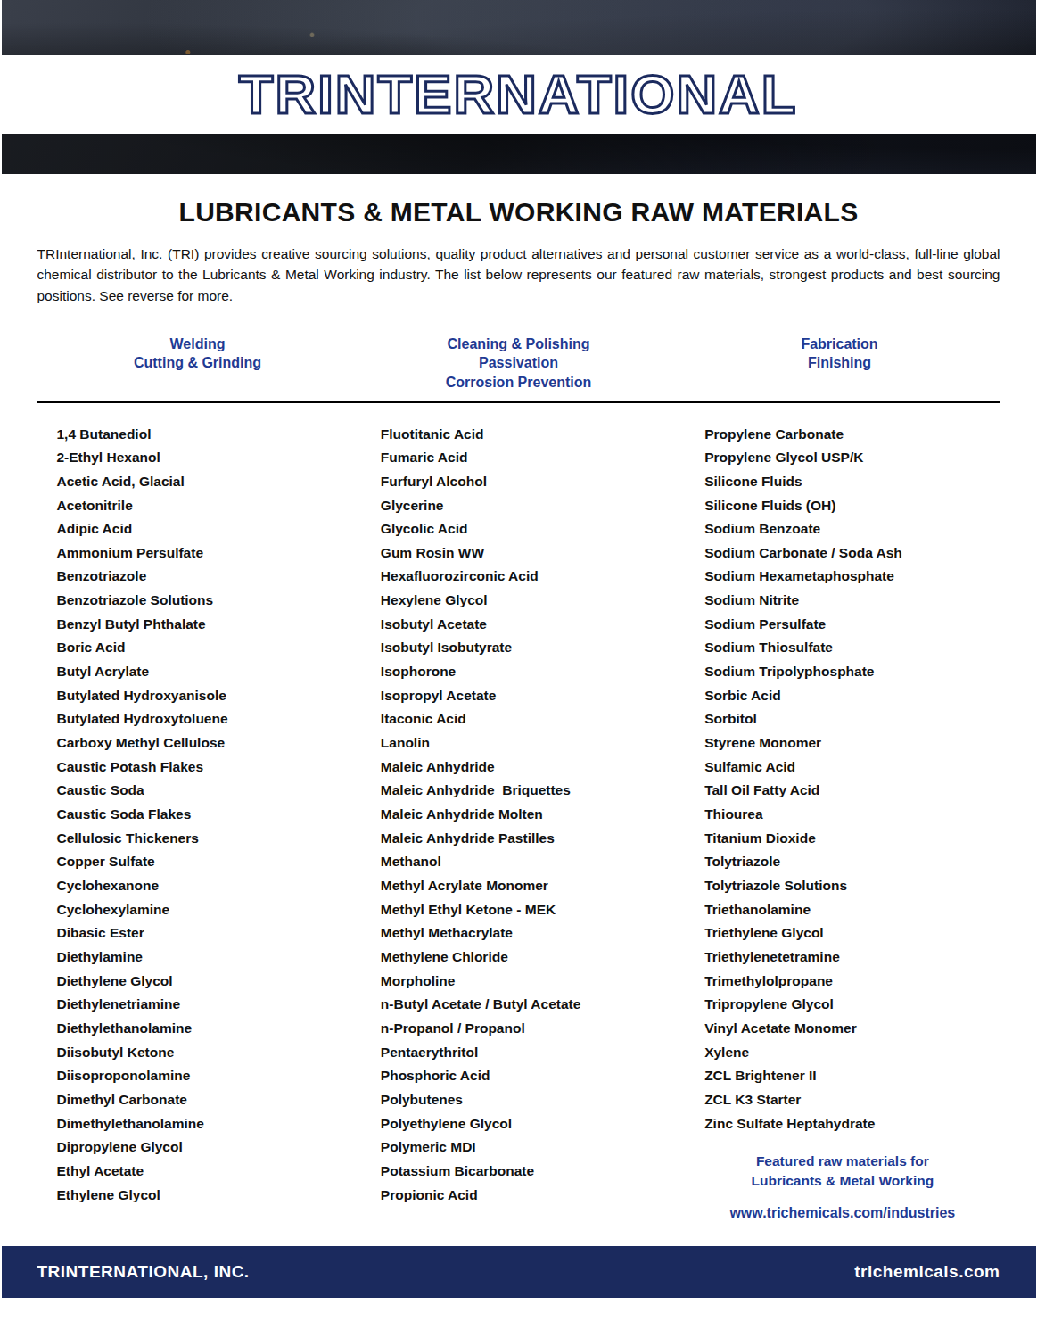TRInternational
LUBRICANTS & METAL WORKING RAW MATERIALS
TRInternational, Inc. (TRI) provides creative sourcing solutions, quality product alternatives and personal customer service as a world-class, full-line global chemical distributor to the Lubricants & Metal Working industry. The list below represents our featured raw materials, strongest products and best sourcing positions. See reverse for more.
Welding
Cutting & Grinding
Cleaning & Polishing
Passivation
Corrosion Prevention
Fabrication
Finishing
1,4 Butanediol
2-Ethyl Hexanol
Acetic Acid, Glacial
Acetonitrile
Adipic Acid
Ammonium Persulfate
Benzotriazole
Benzotriazole Solutions
Benzyl Butyl Phthalate
Boric Acid
Butyl Acrylate
Butylated Hydroxyanisole
Butylated Hydroxytoluene
Carboxy Methyl Cellulose
Caustic Potash Flakes
Caustic Soda
Caustic Soda Flakes
Cellulosic Thickeners
Copper Sulfate
Cyclohexanone
Cyclohexylamine
Dibasic Ester
Diethylamine
Diethylene Glycol
Diethylenetriamine
Diethylethanolamine
Diisobutyl Ketone
Diisoproponolamine
Dimethyl Carbonate
Dimethylethanolamine
Dipropylene Glycol
Ethyl Acetate
Ethylene Glycol
Fluotitanic Acid
Fumaric Acid
Furfuryl Alcohol
Glycerine
Glycolic Acid
Gum Rosin WW
Hexafluorozirconic Acid
Hexylene Glycol
Isobutyl Acetate
Isobutyl Isobutyrate
Isophorone
Isopropyl Acetate
Itaconic Acid
Lanolin
Maleic Anhydride
Maleic Anhydride Briquettes
Maleic Anhydride Molten
Maleic Anhydride Pastilles
Methanol
Methyl Acrylate Monomer
Methyl Ethyl Ketone - MEK
Methyl Methacrylate
Methylene Chloride
Morpholine
n-Butyl Acetate / Butyl Acetate
n-Propanol / Propanol
Pentaerythritol
Phosphoric Acid
Polybutenes
Polyethylene Glycol
Polymeric MDI
Potassium Bicarbonate
Propionic Acid
Propylene Carbonate
Propylene Glycol USP/K
Silicone Fluids
Silicone Fluids (OH)
Sodium Benzoate
Sodium Carbonate / Soda Ash
Sodium Hexametaphosphate
Sodium Nitrite
Sodium Persulfate
Sodium Thiosulfate
Sodium Tripolyphosphate
Sorbic Acid
Sorbitol
Styrene Monomer
Sulfamic Acid
Tall Oil Fatty Acid
Thiourea
Titanium Dioxide
Tolytriazole
Tolytriazole Solutions
Triethanolamine
Triethylene Glycol
Triethylenetetramine
Trimethylolpropane
Tripropylene Glycol
Vinyl Acetate Monomer
Xylene
ZCL Brightener II
ZCL K3 Starter
Zinc Sulfate Heptahydrate
Featured raw materials for
Lubricants & Metal Working www.trichemicals.com/industries
TRINTERNATIONAL, INC.
trichemicals.com